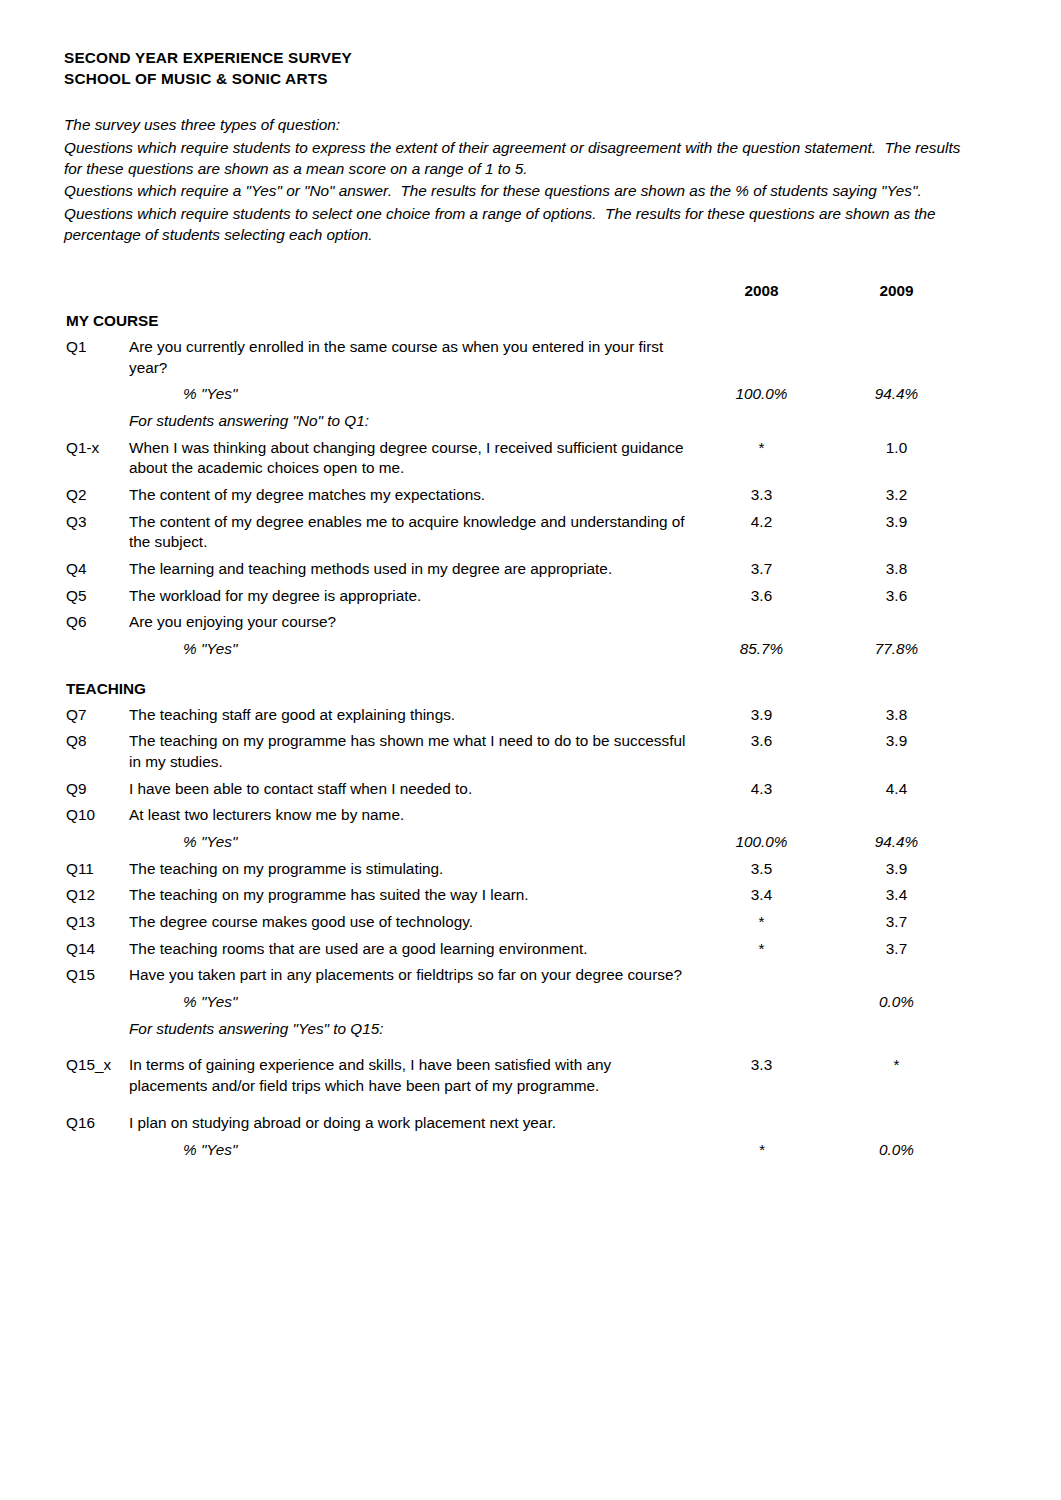SECOND YEAR EXPERIENCE SURVEY
SCHOOL OF MUSIC & SONIC ARTS
The survey uses three types of question:
Questions which require students to express the extent of their agreement or disagreement with the question statement. The results for these questions are shown as a mean score on a range of 1 to 5.
Questions which require a "Yes" or "No" answer. The results for these questions are shown as the % of students saying "Yes".
Questions which require students to select one choice from a range of options. The results for these questions are shown as the percentage of students selecting each option.
| | | 2008 | 2009 |
| --- | --- | --- | --- |
| MY COURSE |
| Q1 | Are you currently enrolled in the same course as when you entered in your first year? | | |
| | % "Yes" | 100.0% | 94.4% |
| | For students answering "No" to Q1: | | |
| Q1-x | When I was thinking about changing degree course, I received sufficient guidance about the academic choices open to me. | * | 1.0 |
| Q2 | The content of my degree matches my expectations. | 3.3 | 3.2 |
| Q3 | The content of my degree enables me to acquire knowledge and understanding of the subject. | 4.2 | 3.9 |
| Q4 | The learning and teaching methods used in my degree are appropriate. | 3.7 | 3.8 |
| Q5 | The workload for my degree is appropriate. | 3.6 | 3.6 |
| Q6 | Are you enjoying your course? | | |
| | % "Yes" | 85.7% | 77.8% |
| TEACHING |
| Q7 | The teaching staff are good at explaining things. | 3.9 | 3.8 |
| Q8 | The teaching on my programme has shown me what I need to do to be successful in my studies. | 3.6 | 3.9 |
| Q9 | I have been able to contact staff when I needed to. | 4.3 | 4.4 |
| Q10 | At least two lecturers know me by name. | | |
| | % "Yes" | 100.0% | 94.4% |
| Q11 | The teaching on my programme is stimulating. | 3.5 | 3.9 |
| Q12 | The teaching on my programme has suited the way I learn. | 3.4 | 3.4 |
| Q13 | The degree course makes good use of technology. | * | 3.7 |
| Q14 | The teaching rooms that are used are a good learning environment. | * | 3.7 |
| Q15 | Have you taken part in any placements or fieldtrips so far on your degree course? | | |
| | % "Yes" | | 0.0% |
| | For students answering "Yes" to Q15: | | |
| Q15_x | In terms of gaining experience and skills, I have been satisfied with any placements and/or field trips which have been part of my programme. | 3.3 | * |
| Q16 | I plan on studying abroad or doing a work placement next year. | | |
| | % "Yes" | * | 0.0% |